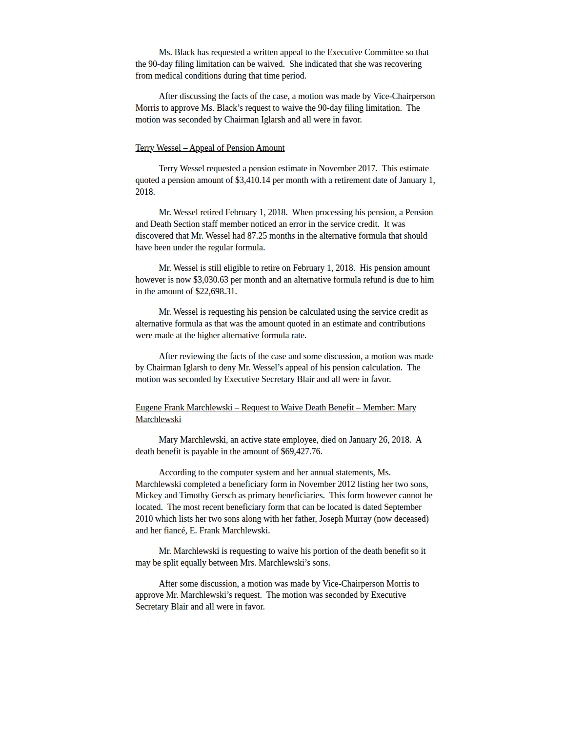Ms. Black has requested a written appeal to the Executive Committee so that the 90-day filing limitation can be waived. She indicated that she was recovering from medical conditions during that time period.
After discussing the facts of the case, a motion was made by Vice-Chairperson Morris to approve Ms. Black’s request to waive the 90-day filing limitation. The motion was seconded by Chairman Iglarsh and all were in favor.
Terry Wessel – Appeal of Pension Amount
Terry Wessel requested a pension estimate in November 2017. This estimate quoted a pension amount of $3,410.14 per month with a retirement date of January 1, 2018.
Mr. Wessel retired February 1, 2018. When processing his pension, a Pension and Death Section staff member noticed an error in the service credit. It was discovered that Mr. Wessel had 87.25 months in the alternative formula that should have been under the regular formula.
Mr. Wessel is still eligible to retire on February 1, 2018. His pension amount however is now $3,030.63 per month and an alternative formula refund is due to him in the amount of $22,698.31.
Mr. Wessel is requesting his pension be calculated using the service credit as alternative formula as that was the amount quoted in an estimate and contributions were made at the higher alternative formula rate.
After reviewing the facts of the case and some discussion, a motion was made by Chairman Iglarsh to deny Mr. Wessel’s appeal of his pension calculation. The motion was seconded by Executive Secretary Blair and all were in favor.
Eugene Frank Marchlewski – Request to Waive Death Benefit – Member: Mary Marchlewski
Mary Marchlewski, an active state employee, died on January 26, 2018. A death benefit is payable in the amount of $69,427.76.
According to the computer system and her annual statements, Ms. Marchlewski completed a beneficiary form in November 2012 listing her two sons, Mickey and Timothy Gersch as primary beneficiaries. This form however cannot be located. The most recent beneficiary form that can be located is dated September 2010 which lists her two sons along with her father, Joseph Murray (now deceased) and her fiancé, E. Frank Marchlewski.
Mr. Marchlewski is requesting to waive his portion of the death benefit so it may be split equally between Mrs. Marchlewski’s sons.
After some discussion, a motion was made by Vice-Chairperson Morris to approve Mr. Marchlewski’s request. The motion was seconded by Executive Secretary Blair and all were in favor.